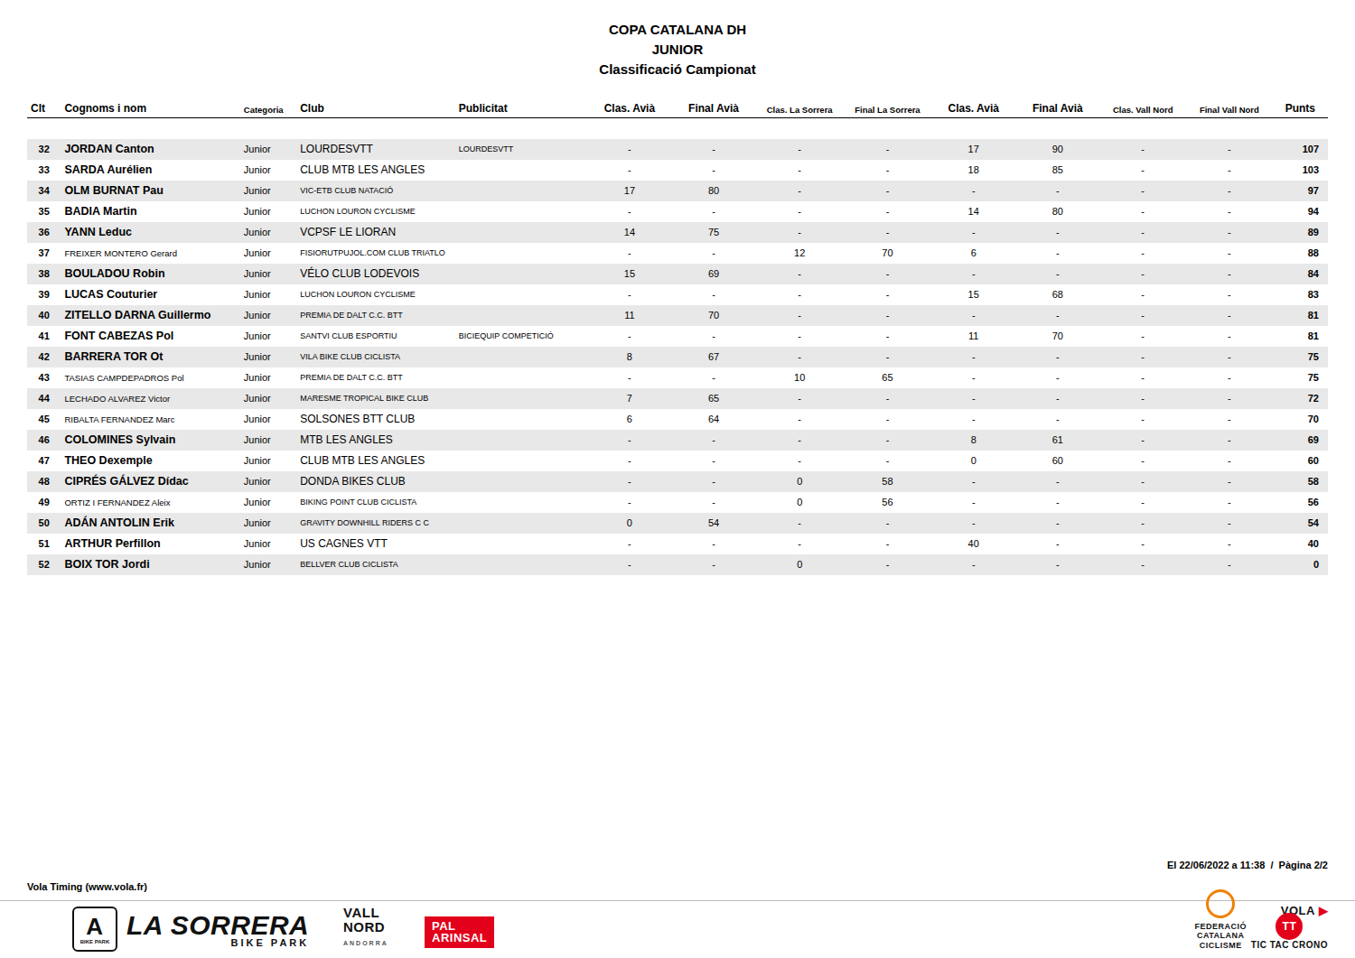COPA CATALANA DH
JUNIOR
Classificació Campionat
| Clt | Cognoms i nom | Categoria | Club | Publicitat | Clas. Avià | Final Avià | Clas. La Sorrera | Final La Sorrera | Clas. Avià | Final Avià | Clas. Vall Nord | Final Vall Nord | Punts |
| --- | --- | --- | --- | --- | --- | --- | --- | --- | --- | --- | --- | --- | --- |
| 32 | JORDAN Canton | Junior | LOURDESVTT | LOURDESVTT | - | - | - | - | 17 | 90 | - | - | 107 |
| 33 | SARDA Aurélien | Junior | CLUB MTB LES ANGLES | | - | - | - | - | 18 | 85 | - | - | 103 |
| 34 | OLM BURNAT Pau | Junior | VIC-ETB CLUB NATACIÓ | | 17 | 80 | - | - | - | - | - | - | 97 |
| 35 | BADIA Martin | Junior | LUCHON LOURON CYCLISME | | - | - | - | - | 14 | 80 | - | - | 94 |
| 36 | YANN Leduc | Junior | VCPSF LE LIORAN | | 14 | 75 | - | - | - | - | - | - | 89 |
| 37 | FREIXER MONTERO Gerard | Junior | FISIORUTPUJOL.COM CLUB TRIATLO | | - | - | 12 | 70 | 6 | - | - | - | 88 |
| 38 | BOULADOU Robin | Junior | VÉLO CLUB LODEVOIS | | 15 | 69 | - | - | - | - | - | - | 84 |
| 39 | LUCAS Couturier | Junior | LUCHON LOURON CYCLISME | | - | - | - | - | 15 | 68 | - | - | 83 |
| 40 | ZITELLO DARNA Guillermo | Junior | PREMIA DE DALT C.C. BTT | | 11 | 70 | - | - | - | - | - | - | 81 |
| 41 | FONT CABEZAS Pol | Junior | SANTVI CLUB ESPORTIU | BICIEQUIP COMPETICIÓ | - | - | - | - | 11 | 70 | - | - | 81 |
| 42 | BARRERA TOR Ot | Junior | VILA BIKE CLUB CICLISTA | | 8 | 67 | - | - | - | - | - | - | 75 |
| 43 | TASIAS CAMPDEPADROS Pol | Junior | PREMIA DE DALT C.C. BTT | | - | - | 10 | 65 | - | - | - | - | 75 |
| 44 | LECHADO ALVAREZ Victor | Junior | MARESME TROPICAL BIKE CLUB | | 7 | 65 | - | - | - | - | - | - | 72 |
| 45 | RIBALTA FERNANDEZ Marc | Junior | SOLSONES BTT CLUB | | 6 | 64 | - | - | - | - | - | - | 70 |
| 46 | COLOMINES Sylvain | Junior | MTB LES ANGLES | | - | - | - | - | 8 | 61 | - | - | 69 |
| 47 | THEO Dexemple | Junior | CLUB MTB LES ANGLES | | - | - | - | - | 0 | 60 | - | - | 60 |
| 48 | CIPRÉS GÁLVEZ Dídac | Junior | DONDA BIKES CLUB | | - | - | 0 | 58 | - | - | - | - | 58 |
| 49 | ORTIZ I FERNANDEZ Aleix | Junior | BIKING POINT CLUB CICLISTA | | - | - | 0 | 56 | - | - | - | - | 56 |
| 50 | ADÁN ANTOLIN Erik | Junior | GRAVITY DOWNHILL RIDERS C C | | 0 | 54 | - | - | - | - | - | - | 54 |
| 51 | ARTHUR Perfillon | Junior | US CAGNES VTT | | - | - | - | - | 40 | - | - | - | 40 |
| 52 | BOIX TOR Jordi | Junior | BELLVER CLUB CICLISTA | | - | - | 0 | - | - | - | - | - | 0 |
El 22/06/2022 a 11:38 / Pàgina 2/2
Vola Timing (www.vola.fr)
ABIKE PARK
LA SORRERABIKE PARK
VALL
NORD
ANDORRA
PAL
ARINSAL
FEDERACIÓ
CATALANA
CICLISME
VOLA ▶
TT
TIC TAC CRONO